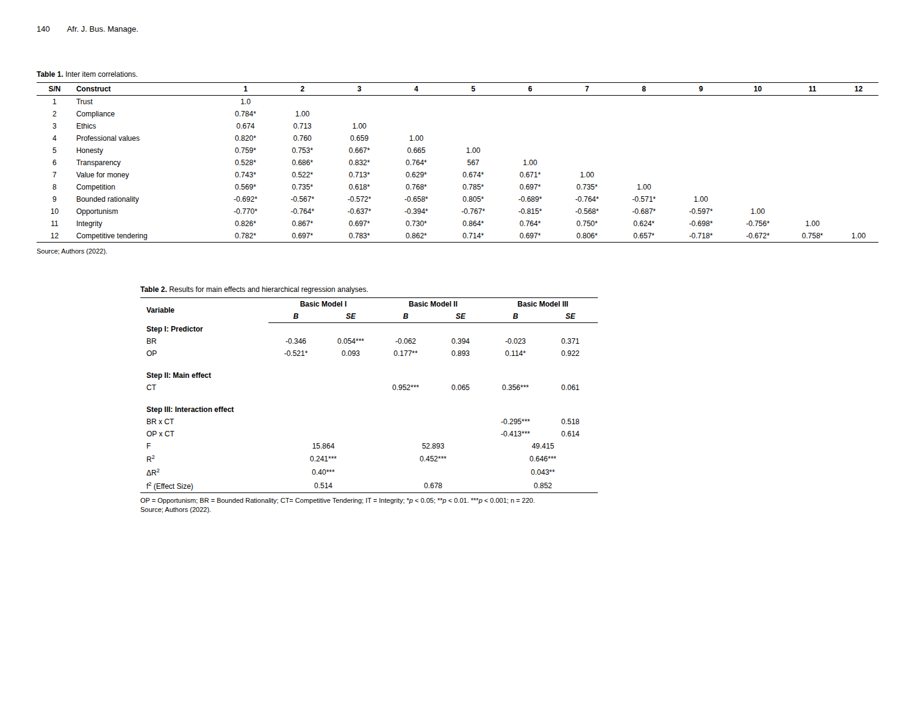140 Afr. J. Bus. Manage.
Table 1. Inter item correlations.
| S/N | Construct | 1 | 2 | 3 | 4 | 5 | 6 | 7 | 8 | 9 | 10 | 11 | 12 |
| --- | --- | --- | --- | --- | --- | --- | --- | --- | --- | --- | --- | --- | --- |
| 1 | Trust | 1.0 | | | | | | | | | | | |
| 2 | Compliance | 0.784* | 1.00 | | | | | | | | | | |
| 3 | Ethics | 0.674 | 0.713 | 1.00 | | | | | | | | | |
| 4 | Professional values | 0.820* | 0.760 | 0.659 | 1.00 | | | | | | | | |
| 5 | Honesty | 0.759* | 0.753* | 0.667* | 0.665 | 1.00 | | | | | | | |
| 6 | Transparency | 0.528* | 0.686* | 0.832* | 0.764* | 567 | 1.00 | | | | | | |
| 7 | Value for money | 0.743* | 0.522* | 0.713* | 0.629* | 0.674* | 0.671* | 1.00 | | | | | |
| 8 | Competition | 0.569* | 0.735* | 0.618* | 0.768* | 0.785* | 0.697* | 0.735* | 1.00 | | | | |
| 9 | Bounded rationality | -0.692* | -0.567* | -0.572* | -0.658* | 0.805* | -0.689* | -0.764* | -0.571* | 1.00 | | | |
| 10 | Opportunism | -0.770* | -0.764* | -0.637* | -0.394* | -0.767* | -0.815* | -0.568* | -0.687* | -0.597* | 1.00 | | |
| 11 | Integrity | 0.826* | 0.867* | 0.697* | 0.730* | 0.864* | 0.764* | 0.750* | 0.624* | -0.698* | -0.756* | 1.00 | |
| 12 | Competitive tendering | 0.782* | 0.697* | 0.783* | 0.862* | 0.714* | 0.697* | 0.806* | 0.657* | -0.718* | -0.672* | 0.758* | 1.00 |
Source; Authors (2022).
Table 2. Results for main effects and hierarchical regression analyses.
| Variable | Basic Model I | Basic Model II | Basic Model III |
| --- | --- | --- | --- |
| B | SE | B | SE | B | SE |
| Step I: Predictor |
| BR | -0.346 | 0.054*** | -0.062 | 0.394 | -0.023 | 0.371 |
| OP | -0.521* | 0.093 | 0.177** | 0.893 | 0.114* | 0.922 |
| Step II: Main effect |
| CT | | | 0.952*** | 0.065 | 0.356*** | 0.061 |
| Step III: Interaction effect |
| BR x CT | | | | | -0.295*** | 0.518 |
| OP x CT | | | | | -0.413*** | 0.614 |
| F | 15.864 | 52.893 | 49.415 |
| R 2 | 0.241*** | 0.452*** | 0.646*** |
| ΔR 2 | 0.40*** | | 0.043** |
| f 2 (Effect Size) | 0.514 | 0.678 | 0.852 |
OP = Opportunism; BR = Bounded Rationality; CT= Competitive Tendering; IT = Integrity; *p < 0.05; **p < 0.01. ***p < 0.001; n = 220.
Source; Authors (2022).